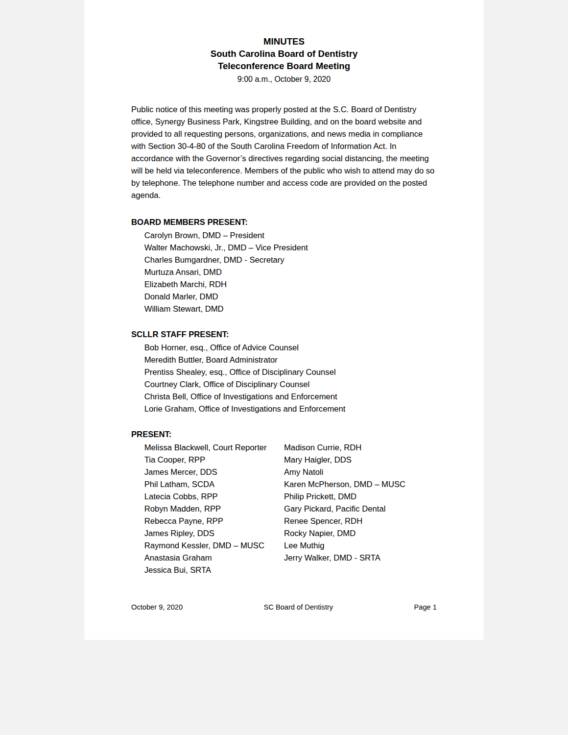MINUTES
South Carolina Board of Dentistry
Teleconference Board Meeting
9:00 a.m., October 9, 2020
Public notice of this meeting was properly posted at the S.C. Board of Dentistry office, Synergy Business Park, Kingstree Building, and on the board website and provided to all requesting persons, organizations, and news media in compliance with Section 30-4-80 of the South Carolina Freedom of Information Act. In accordance with the Governor’s directives regarding social distancing, the meeting will be held via teleconference. Members of the public who wish to attend may do so by telephone. The telephone number and access code are provided on the posted agenda.
Board Members Present:
Carolyn Brown, DMD – President
Walter Machowski, Jr., DMD – Vice President
Charles Bumgardner, DMD - Secretary
Murtuza Ansari, DMD
Elizabeth Marchi, RDH
Donald Marler, DMD
William Stewart, DMD
SCLLR Staff Present:
Bob Horner, esq., Office of Advice Counsel
Meredith Buttler, Board Administrator
Prentiss Shealey, esq., Office of Disciplinary Counsel
Courtney Clark, Office of Disciplinary Counsel
Christa Bell, Office of Investigations and Enforcement
Lorie Graham, Office of Investigations and Enforcement
Present:
| Melissa Blackwell, Court Reporter | Madison Currie, RDH |
| Tia Cooper, RPP | Mary Haigler, DDS |
| James Mercer, DDS | Amy Natoli |
| Phil Latham, SCDA | Karen McPherson, DMD – MUSC |
| Latecia Cobbs, RPP | Philip Prickett, DMD |
| Robyn Madden, RPP | Gary Pickard, Pacific Dental |
| Rebecca Payne, RPP | Renee Spencer, RDH |
| James Ripley, DDS | Rocky Napier, DMD |
| Raymond Kessler, DMD – MUSC | Lee Muthig |
| Anastasia Graham | Jerry Walker, DMD - SRTA |
| Jessica Bui, SRTA | |
October 9, 2020
SC Board of Dentistry
Page 1